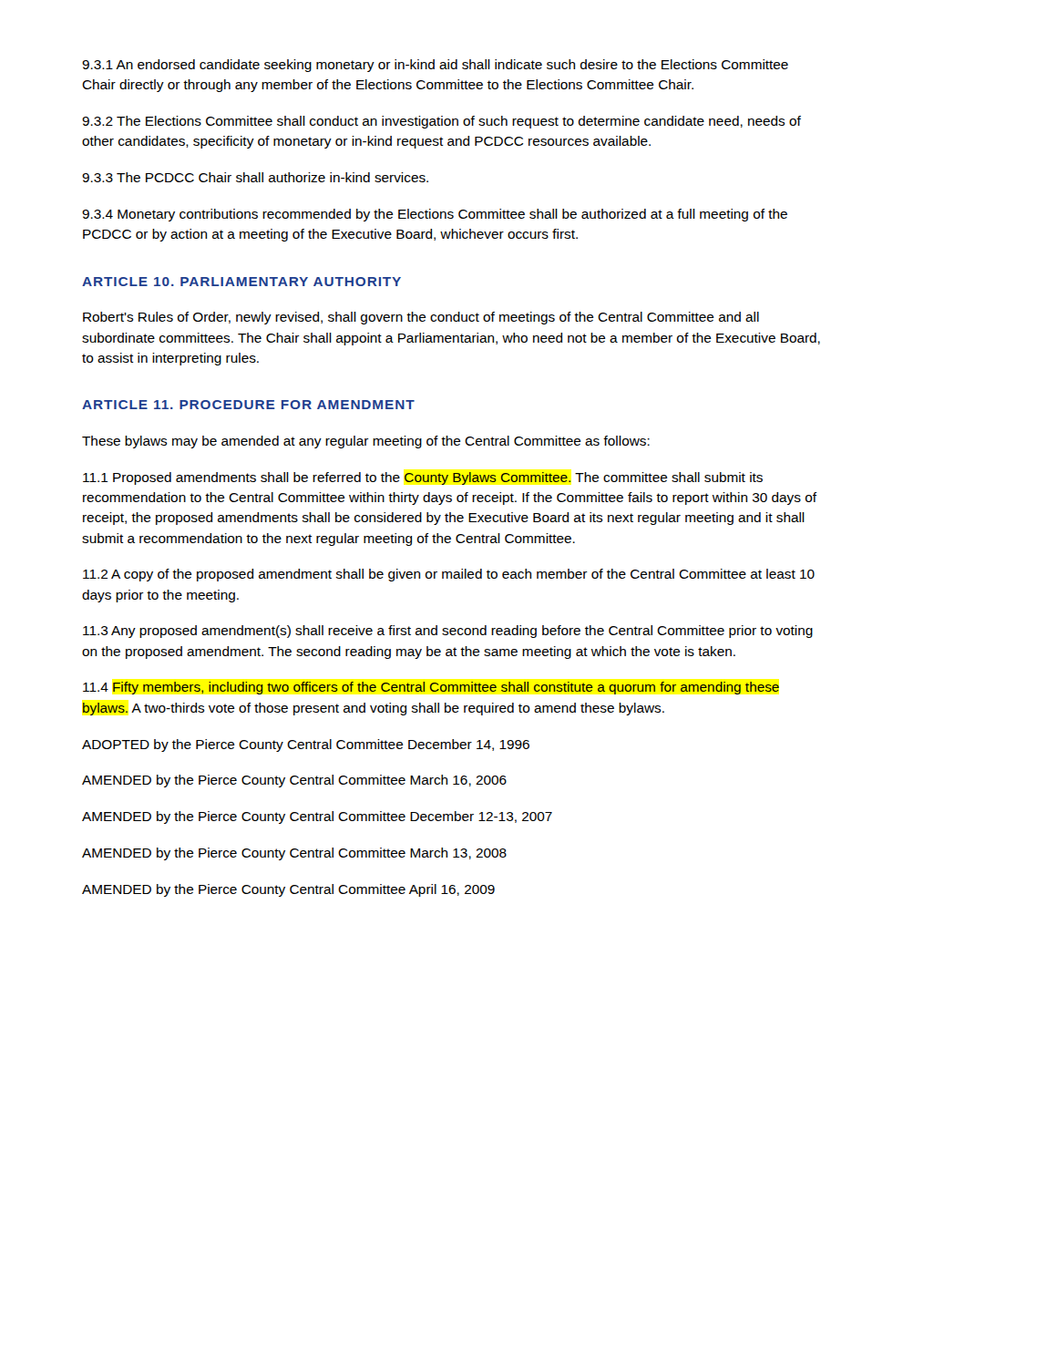9.3.1 An endorsed candidate seeking monetary or in-kind aid shall indicate such desire to the Elections Committee Chair directly or through any member of the Elections Committee to the Elections Committee Chair.
9.3.2 The Elections Committee shall conduct an investigation of such request to determine candidate need, needs of other candidates, specificity of monetary or in-kind request and PCDCC resources available.
9.3.3 The PCDCC Chair shall authorize in-kind services.
9.3.4 Monetary contributions recommended by the Elections Committee shall be authorized at a full meeting of the PCDCC or by action at a meeting of the Executive Board, whichever occurs first.
ARTICLE 10. PARLIAMENTARY AUTHORITY
Robert's Rules of Order, newly revised, shall govern the conduct of meetings of the Central Committee and all subordinate committees. The Chair shall appoint a Parliamentarian, who need not be a member of the Executive Board, to assist in interpreting rules.
ARTICLE 11. PROCEDURE FOR AMENDMENT
These bylaws may be amended at any regular meeting of the Central Committee as follows:
11.1 Proposed amendments shall be referred to the County Bylaws Committee. The committee shall submit its recommendation to the Central Committee within thirty days of receipt. If the Committee fails to report within 30 days of receipt, the proposed amendments shall be considered by the Executive Board at its next regular meeting and it shall submit a recommendation to the next regular meeting of the Central Committee.
11.2 A copy of the proposed amendment shall be given or mailed to each member of the Central Committee at least 10 days prior to the meeting.
11.3 Any proposed amendment(s) shall receive a first and second reading before the Central Committee prior to voting on the proposed amendment. The second reading may be at the same meeting at which the vote is taken.
11.4 Fifty members, including two officers of the Central Committee shall constitute a quorum for amending these bylaws. A two-thirds vote of those present and voting shall be required to amend these bylaws.
ADOPTED by the Pierce County Central Committee December 14, 1996
AMENDED by the Pierce County Central Committee March 16, 2006
AMENDED by the Pierce County Central Committee December 12-13, 2007
AMENDED by the Pierce County Central Committee March 13, 2008
AMENDED by the Pierce County Central Committee April 16, 2009